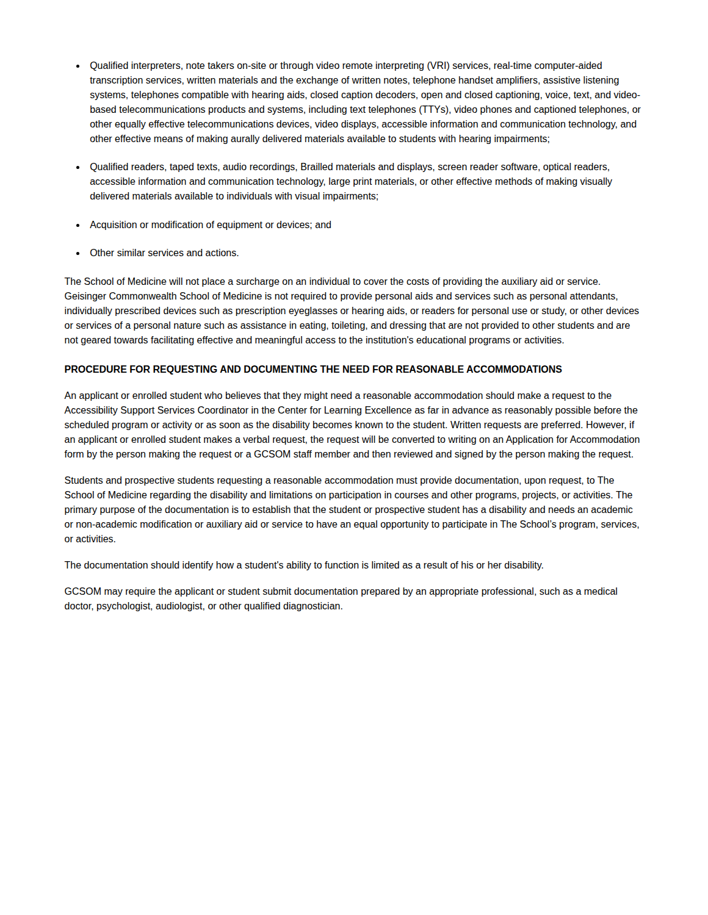Qualified interpreters, note takers on-site or through video remote interpreting (VRI) services, real-time computer-aided transcription services, written materials and the exchange of written notes, telephone handset amplifiers, assistive listening systems, telephones compatible with hearing aids, closed caption decoders, open and closed captioning, voice, text, and video-based telecommunications products and systems, including text telephones (TTYs), video phones and captioned telephones, or other equally effective telecommunications devices, video displays, accessible information and communication technology, and other effective means of making aurally delivered materials available to students with hearing impairments;
Qualified readers, taped texts, audio recordings, Brailled materials and displays, screen reader software, optical readers, accessible information and communication technology, large print materials, or other effective methods of making visually delivered materials available to individuals with visual impairments;
Acquisition or modification of equipment or devices; and
Other similar services and actions.
The School of Medicine will not place a surcharge on an individual to cover the costs of providing the auxiliary aid or service. Geisinger Commonwealth School of Medicine is not required to provide personal aids and services such as personal attendants, individually prescribed devices such as prescription eyeglasses or hearing aids, or readers for personal use or study, or other devices or services of a personal nature such as assistance in eating, toileting, and dressing that are not provided to other students and are not geared towards facilitating effective and meaningful access to the institution's educational programs or activities.
Procedure for Requesting and Documenting the Need for Reasonable Accommodations
An applicant or enrolled student who believes that they might need a reasonable accommodation should make a request to the Accessibility Support Services Coordinator in the Center for Learning Excellence as far in advance as reasonably possible before the scheduled program or activity or as soon as the disability becomes known to the student. Written requests are preferred. However, if an applicant or enrolled student makes a verbal request, the request will be converted to writing on an Application for Accommodation form by the person making the request or a GCSOM staff member and then reviewed and signed by the person making the request.
Students and prospective students requesting a reasonable accommodation must provide documentation, upon request, to The School of Medicine regarding the disability and limitations on participation in courses and other programs, projects, or activities. The primary purpose of the documentation is to establish that the student or prospective student has a disability and needs an academic or non-academic modification or auxiliary aid or service to have an equal opportunity to participate in The School’s program, services, or activities.
The documentation should identify how a student's ability to function is limited as a result of his or her disability.
GCSOM may require the applicant or student submit documentation prepared by an appropriate professional, such as a medical doctor, psychologist, audiologist, or other qualified diagnostician.